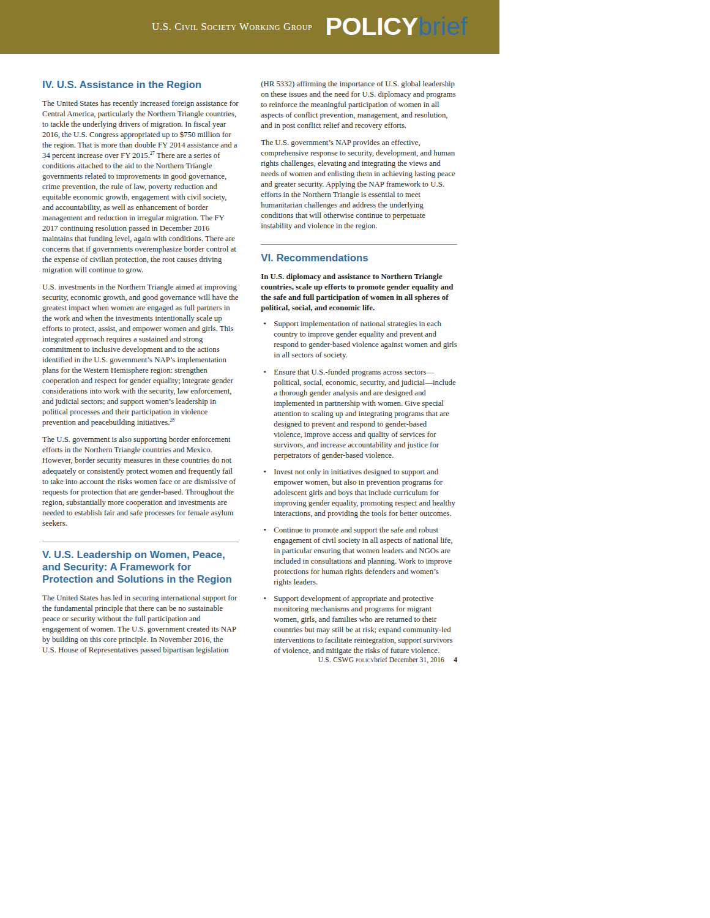U.S. Civil Society Working Group
POLICY brief
IV. U.S. Assistance in the Region
The United States has recently increased foreign assistance for Central America, particularly the Northern Triangle countries, to tackle the underlying drivers of migration. In fiscal year 2016, the U.S. Congress appropriated up to $750 million for the region. That is more than double FY 2014 assistance and a 34 percent increase over FY 2015.27 There are a series of conditions attached to the aid to the Northern Triangle governments related to improvements in good governance, crime prevention, the rule of law, poverty reduction and equitable economic growth, engagement with civil society, and accountability, as well as enhancement of border management and reduction in irregular migration. The FY 2017 continuing resolution passed in December 2016 maintains that funding level, again with conditions. There are concerns that if governments overemphasize border control at the expense of civilian protection, the root causes driving migration will continue to grow.
U.S. investments in the Northern Triangle aimed at improving security, economic growth, and good governance will have the greatest impact when women are engaged as full partners in the work and when the investments intentionally scale up efforts to protect, assist, and empower women and girls. This integrated approach requires a sustained and strong commitment to inclusive development and to the actions identified in the U.S. government’s NAP’s implementation plans for the Western Hemisphere region: strengthen cooperation and respect for gender equality; integrate gender considerations into work with the security, law enforcement, and judicial sectors; and support women’s leadership in political processes and their participation in violence prevention and peacebuilding initiatives.28
The U.S. government is also supporting border enforcement efforts in the Northern Triangle countries and Mexico. However, border security measures in these countries do not adequately or consistently protect women and frequently fail to take into account the risks women face or are dismissive of requests for protection that are gender-based. Throughout the region, substantially more cooperation and investments are needed to establish fair and safe processes for female asylum seekers.
V. U.S. Leadership on Women, Peace, and Security: A Framework for Protection and Solutions in the Region
The United States has led in securing international support for the fundamental principle that there can be no sustainable peace or security without the full participation and engagement of women. The U.S. government created its NAP by building on this core principle. In November 2016, the U.S. House of Representatives passed bipartisan legislation (HR 5332) affirming the importance of U.S. global leadership on these issues and the need for U.S. diplomacy and programs to reinforce the meaningful participation of women in all aspects of conflict prevention, management, and resolution, and in post conflict relief and recovery efforts.
The U.S. government’s NAP provides an effective, comprehensive response to security, development, and human rights challenges, elevating and integrating the views and needs of women and enlisting them in achieving lasting peace and greater security. Applying the NAP framework to U.S. efforts in the Northern Triangle is essential to meet humanitarian challenges and address the underlying conditions that will otherwise continue to perpetuate instability and violence in the region.
VI. Recommendations
In U.S. diplomacy and assistance to Northern Triangle countries, scale up efforts to promote gender equality and the safe and full participation of women in all spheres of political, social, and economic life.
Support implementation of national strategies in each country to improve gender equality and prevent and respond to gender-based violence against women and girls in all sectors of society.
Ensure that U.S.-funded programs across sectors—political, social, economic, security, and judicial—include a thorough gender analysis and are designed and implemented in partnership with women. Give special attention to scaling up and integrating programs that are designed to prevent and respond to gender-based violence, improve access and quality of services for survivors, and increase accountability and justice for perpetrators of gender-based violence.
Invest not only in initiatives designed to support and empower women, but also in prevention programs for adolescent girls and boys that include curriculum for improving gender equality, promoting respect and healthy interactions, and providing the tools for better outcomes.
Continue to promote and support the safe and robust engagement of civil society in all aspects of national life, in particular ensuring that women leaders and NGOs are included in consultations and planning. Work to improve protections for human rights defenders and women’s rights leaders.
Support development of appropriate and protective monitoring mechanisms and programs for migrant women, girls, and families who are returned to their countries but may still be at risk; expand community-led interventions to facilitate reintegration, support survivors of violence, and mitigate the risks of future violence.
U.S. CSWG policybrief December 31, 20164